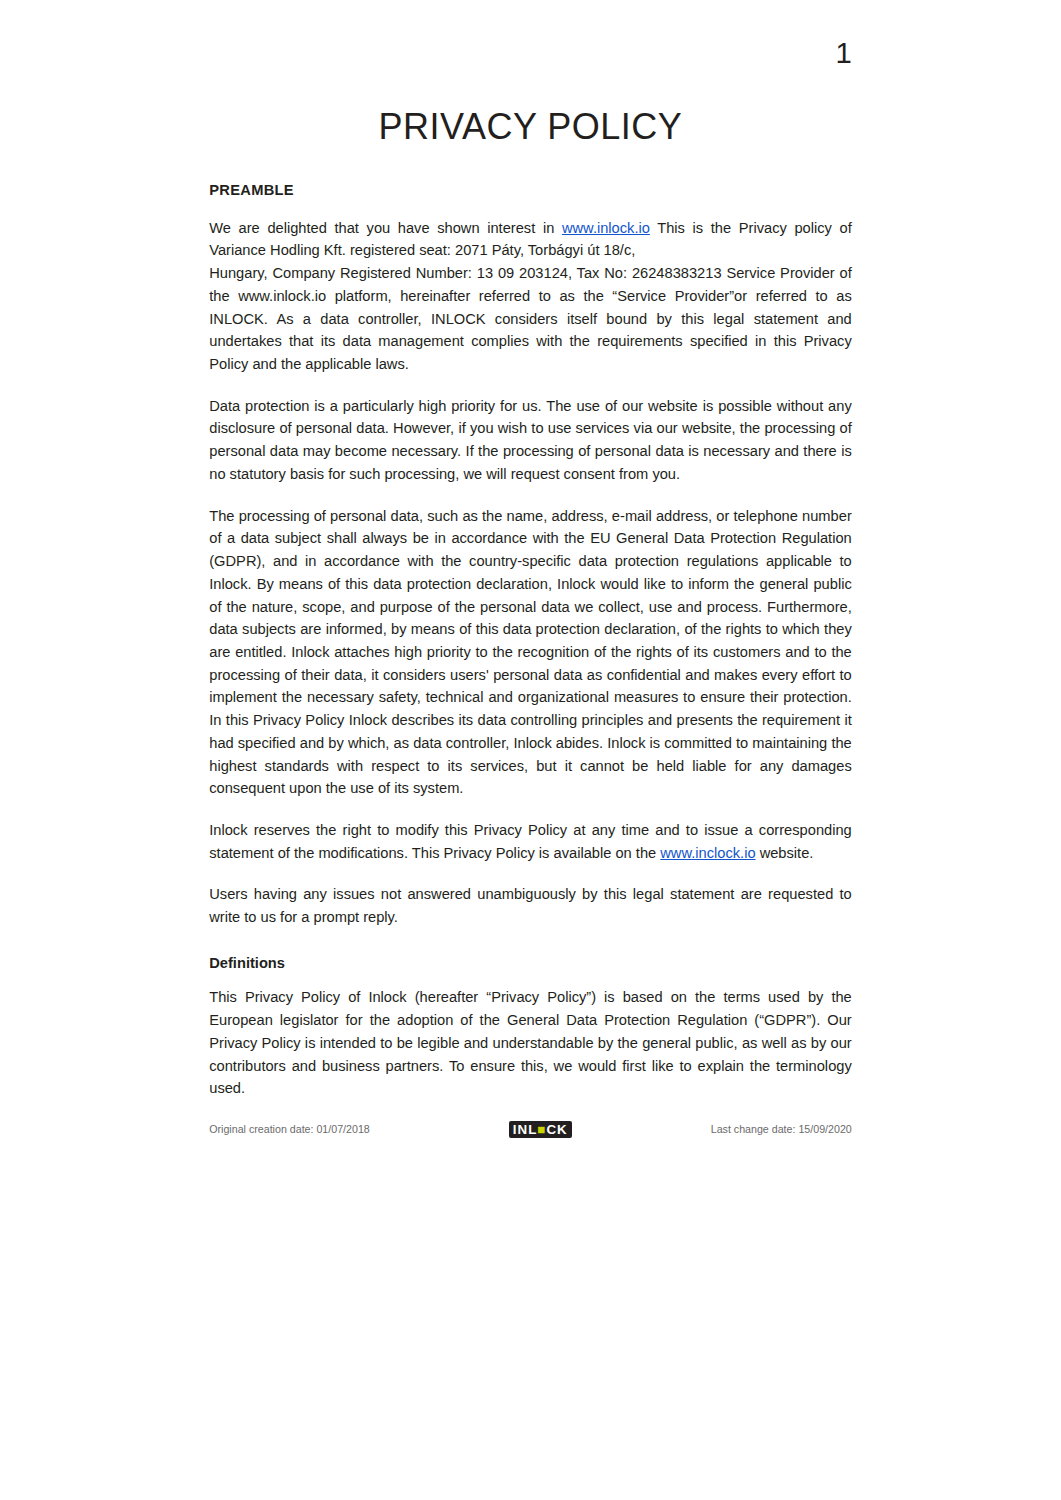1
PRIVACY POLICY
PREAMBLE
We are delighted that you have shown interest in www.inlock.io This is the Privacy policy of Variance Hodling Kft. registered seat: 2071 Páty, Torbágyi út 18/c,
Hungary, Company Registered Number: 13 09 203124, Tax No: 26248383213 Service Provider of the www.inlock.io platform, hereinafter referred to as the “Service Provider”or referred to as INLOCK. As a data controller, INLOCK considers itself bound by this legal statement and undertakes that its data management complies with the requirements specified in this Privacy Policy and the applicable laws.
Data protection is a particularly high priority for us. The use of our website is possible without any disclosure of personal data. However, if you wish to use services via our website, the processing of personal data may become necessary. If the processing of personal data is necessary and there is no statutory basis for such processing, we will request consent from you.
The processing of personal data, such as the name, address, e-mail address, or telephone number of a data subject shall always be in accordance with the EU General Data Protection Regulation (GDPR), and in accordance with the country-specific data protection regulations applicable to Inlock. By means of this data protection declaration, Inlock would like to inform the general public of the nature, scope, and purpose of the personal data we collect, use and process. Furthermore, data subjects are informed, by means of this data protection declaration, of the rights to which they are entitled. Inlock attaches high priority to the recognition of the rights of its customers and to the processing of their data, it considers users' personal data as confidential and makes every effort to implement the necessary safety, technical and organizational measures to ensure their protection. In this Privacy Policy Inlock describes its data controlling principles and presents the requirement it had specified and by which, as data controller, Inlock abides. Inlock is committed to maintaining the highest standards with respect to its services, but it cannot be held liable for any damages consequent upon the use of its system.
Inlock reserves the right to modify this Privacy Policy at any time and to issue a corresponding statement of the modifications. This Privacy Policy is available on the www.inclock.io website.
Users having any issues not answered unambiguously by this legal statement are requested to write to us for a prompt reply.
Definitions
This Privacy Policy of Inlock (hereafter “Privacy Policy”) is based on the terms used by the European legislator for the adoption of the General Data Protection Regulation (“GDPR”). Our Privacy Policy is intended to be legible and understandable by the general public, as well as by our contributors and business partners. To ensure this, we would first like to explain the terminology used.
Original creation date: 01/07/2018 INL■CK Last change date: 15/09/2020